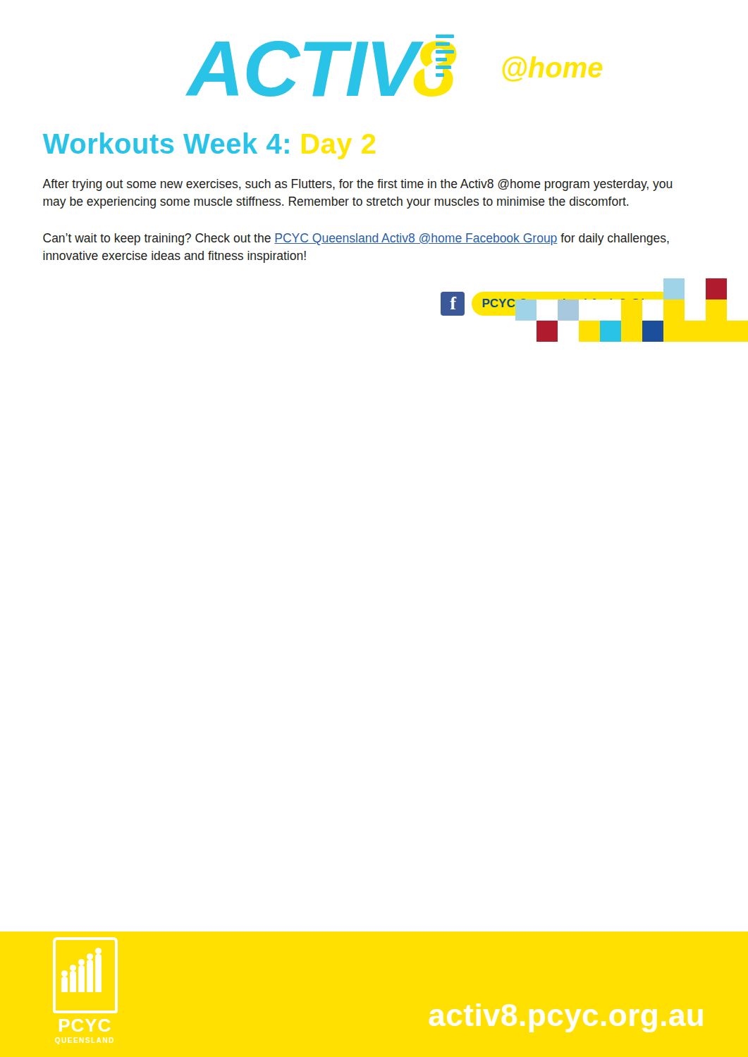ACTIV8
@home
Workouts Week 4: Day 2
After trying out some new exercises, such as Flutters, for the first time in the Activ8 @home program yesterday, you may be experiencing some muscle stiffness. Remember to stretch your muscles to minimise the discomfort.
Can’t wait to keep training? Check out the PCYC Queensland Activ8 @home Facebook Group for daily challenges, innovative exercise ideas and fitness inspiration!
f
PCYC Queensland Activ8 @home
PCYC
QUEENSLAND
activ8.pcyc.org.au